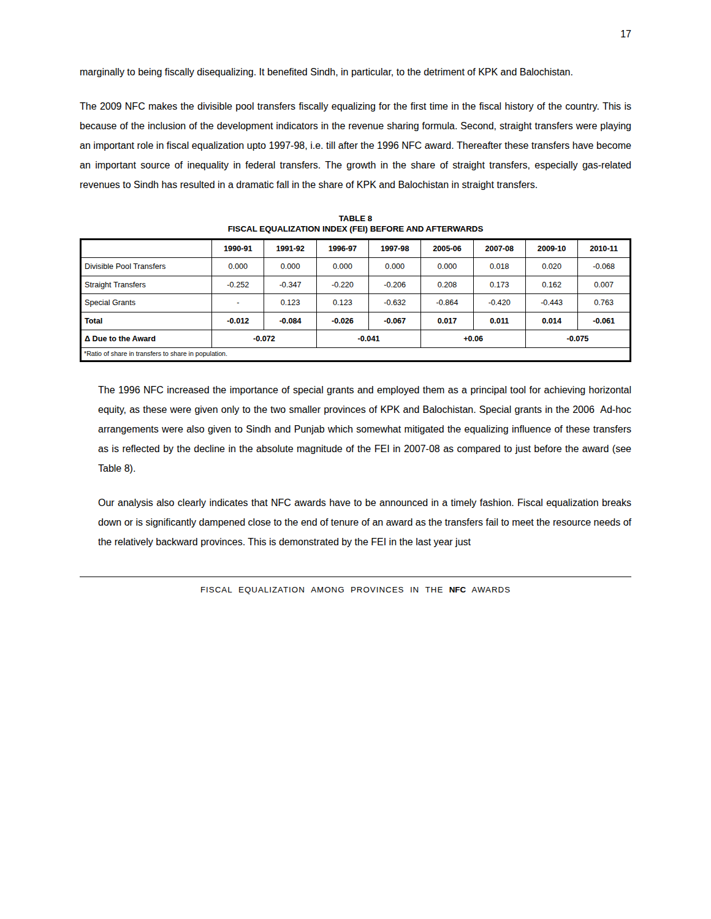17
marginally to being fiscally disequalizing. It benefited Sindh, in particular, to the detriment of KPK and Balochistan.
The 2009 NFC makes the divisible pool transfers fiscally equalizing for the first time in the fiscal history of the country. This is because of the inclusion of the development indicators in the revenue sharing formula. Second, straight transfers were playing an important role in fiscal equalization upto 1997-98, i.e. till after the 1996 NFC award. Thereafter these transfers have become an important source of inequality in federal transfers. The growth in the share of straight transfers, especially gas-related revenues to Sindh has resulted in a dramatic fall in the share of KPK and Balochistan in straight transfers.
TABLE 8 FISCAL EQUALIZATION INDEX (FEI) BEFORE AND AFTERWARDS
| | 1990-91 | 1991-92 | 1996-97 | 1997-98 | 2005-06 | 2007-08 | 2009-10 | 2010-11 |
| --- | --- | --- | --- | --- | --- | --- | --- | --- |
| Divisible Pool Transfers | 0.000 | 0.000 | 0.000 | 0.000 | 0.000 | 0.018 | 0.020 | -0.068 |
| Straight Transfers | -0.252 | -0.347 | -0.220 | -0.206 | 0.208 | 0.173 | 0.162 | 0.007 |
| Special Grants | - | 0.123 | 0.123 | -0.632 | -0.864 | -0.420 | -0.443 | 0.763 |
| Total | -0.012 | -0.084 | -0.026 | -0.067 | 0.017 | 0.011 | 0.014 | -0.061 |
| Δ Due to the Award | -0.072 | -0.041 | +0.06 | -0.075 |
| *Ratio of share in transfers to share in population. |
The 1996 NFC increased the importance of special grants and employed them as a principal tool for achieving horizontal equity, as these were given only to the two smaller provinces of KPK and Balochistan. Special grants in the 2006 Ad-hoc arrangements were also given to Sindh and Punjab which somewhat mitigated the equalizing influence of these transfers as is reflected by the decline in the absolute magnitude of the FEI in 2007-08 as compared to just before the award (see Table 8).
Our analysis also clearly indicates that NFC awards have to be announced in a timely fashion. Fiscal equalization breaks down or is significantly dampened close to the end of tenure of an award as the transfers fail to meet the resource needs of the relatively backward provinces. This is demonstrated by the FEI in the last year just
FISCAL EQUALIZATION AMONG PROVINCES IN THE NFC AWARDS